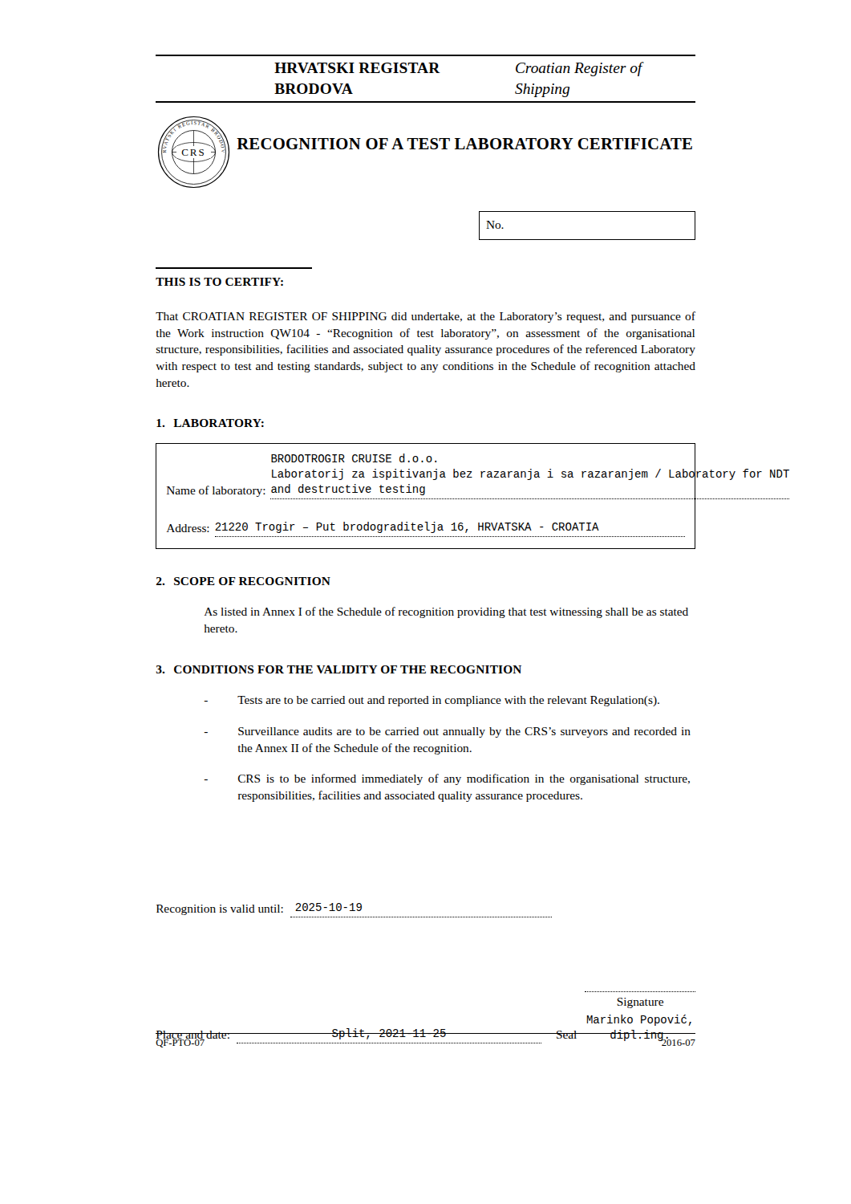HRVATSKI REGISTAR BRODOVA
Croatian Register of Shipping
CRS HRVATSKI REGISTAR BRODOVA
RECOGNITION OF A TEST LABORATORY CERTIFICATE
No.
THIS IS TO CERTIFY:
That CROATIAN REGISTER OF SHIPPING did undertake, at the Laboratory’s request, and pursuance of the Work instruction QW104 - “Recognition of test laboratory”, on assessment of the organisational structure, responsibilities, facilities and associated quality assurance procedures of the referenced Laboratory with respect to test and testing standards, subject to any conditions in the Schedule of recognition attached hereto.
1. LABORATORY:
Name of laboratory:
BRODOTROGIR CRUISE d.o.o. Laboratorij za ispitivanja bez razaranja i sa razaranjem / Laboratory for NDT and destructive testing
Address:
21220 Trogir – Put brodograditelja 16, HRVATSKA - CROATIA
2. SCOPE OF RECOGNITION
As listed in Annex I of the Schedule of recognition providing that test witnessing shall be as stated hereto.
3. CONDITIONS FOR THE VALIDITY OF THE RECOGNITION
- Tests are to be carried out and reported in compliance with the relevant Regulation(s).
- Surveillance audits are to be carried out annually by the CRS’s surveyors and recorded in the Annex II of the Schedule of the recognition.
- CRS is to be informed immediately of any modification in the organisational structure, responsibilities, facilities and associated quality assurance procedures.
Recognition is valid until:
2025-10-19
Place and date:
Split, 2021-11-25
Seal
Signature
Marinko Popović, dipl.ing.
QF-PTO-07
2016-07